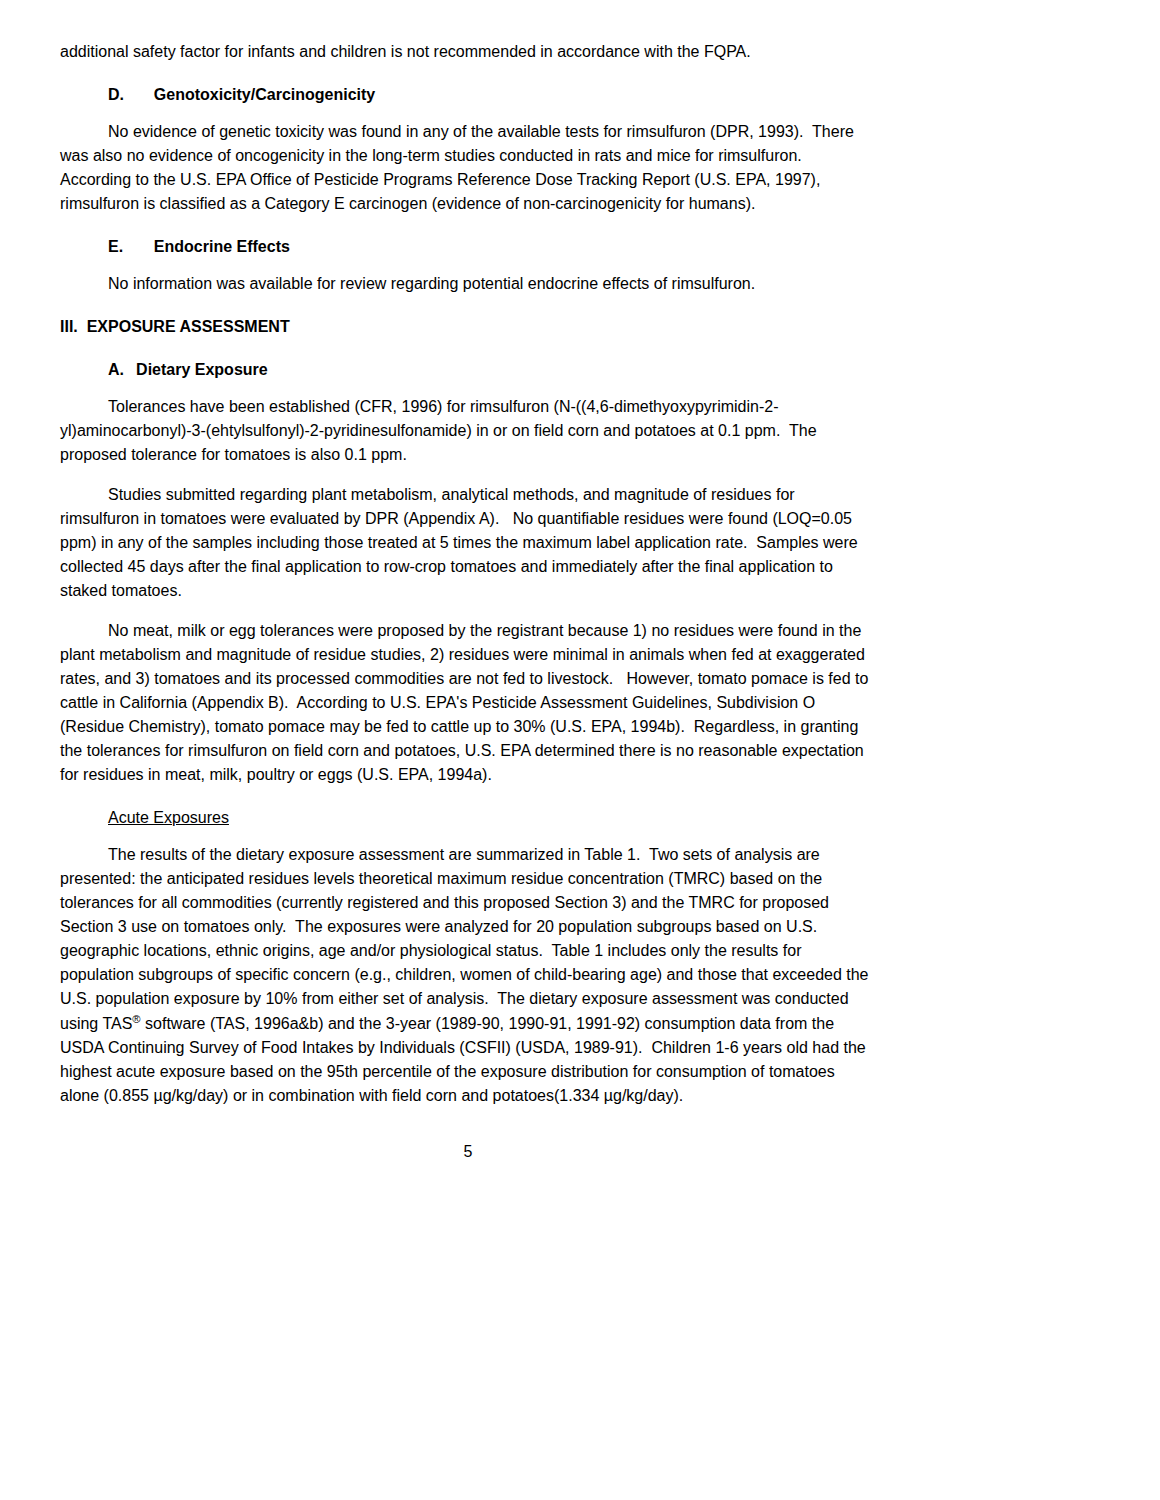additional safety factor for infants and children is not recommended in accordance with the FQPA.
D. Genotoxicity/Carcinogenicity
No evidence of genetic toxicity was found in any of the available tests for rimsulfuron (DPR, 1993). There was also no evidence of oncogenicity in the long-term studies conducted in rats and mice for rimsulfuron. According to the U.S. EPA Office of Pesticide Programs Reference Dose Tracking Report (U.S. EPA, 1997), rimsulfuron is classified as a Category E carcinogen (evidence of non-carcinogenicity for humans).
E. Endocrine Effects
No information was available for review regarding potential endocrine effects of rimsulfuron.
III. EXPOSURE ASSESSMENT
A. Dietary Exposure
Tolerances have been established (CFR, 1996) for rimsulfuron (N-((4,6-dimethyoxypyrimidin-2-yl)aminocarbonyl)-3-(ehtylsulfonyl)-2-pyridinesulfonamide) in or on field corn and potatoes at 0.1 ppm. The proposed tolerance for tomatoes is also 0.1 ppm.
Studies submitted regarding plant metabolism, analytical methods, and magnitude of residues for rimsulfuron in tomatoes were evaluated by DPR (Appendix A). No quantifiable residues were found (LOQ=0.05 ppm) in any of the samples including those treated at 5 times the maximum label application rate. Samples were collected 45 days after the final application to row-crop tomatoes and immediately after the final application to staked tomatoes.
No meat, milk or egg tolerances were proposed by the registrant because 1) no residues were found in the plant metabolism and magnitude of residue studies, 2) residues were minimal in animals when fed at exaggerated rates, and 3) tomatoes and its processed commodities are not fed to livestock. However, tomato pomace is fed to cattle in California (Appendix B). According to U.S. EPA's Pesticide Assessment Guidelines, Subdivision O (Residue Chemistry), tomato pomace may be fed to cattle up to 30% (U.S. EPA, 1994b). Regardless, in granting the tolerances for rimsulfuron on field corn and potatoes, U.S. EPA determined there is no reasonable expectation for residues in meat, milk, poultry or eggs (U.S. EPA, 1994a).
Acute Exposures
The results of the dietary exposure assessment are summarized in Table 1. Two sets of analysis are presented: the anticipated residues levels theoretical maximum residue concentration (TMRC) based on the tolerances for all commodities (currently registered and this proposed Section 3) and the TMRC for proposed Section 3 use on tomatoes only. The exposures were analyzed for 20 population subgroups based on U.S. geographic locations, ethnic origins, age and/or physiological status. Table 1 includes only the results for population subgroups of specific concern (e.g., children, women of child-bearing age) and those that exceeded the U.S. population exposure by 10% from either set of analysis. The dietary exposure assessment was conducted using TAS® software (TAS, 1996a&b) and the 3-year (1989-90, 1990-91, 1991-92) consumption data from the USDA Continuing Survey of Food Intakes by Individuals (CSFII) (USDA, 1989-91). Children 1-6 years old had the highest acute exposure based on the 95th percentile of the exposure distribution for consumption of tomatoes alone (0.855 µg/kg/day) or in combination with field corn and potatoes(1.334 µg/kg/day).
5